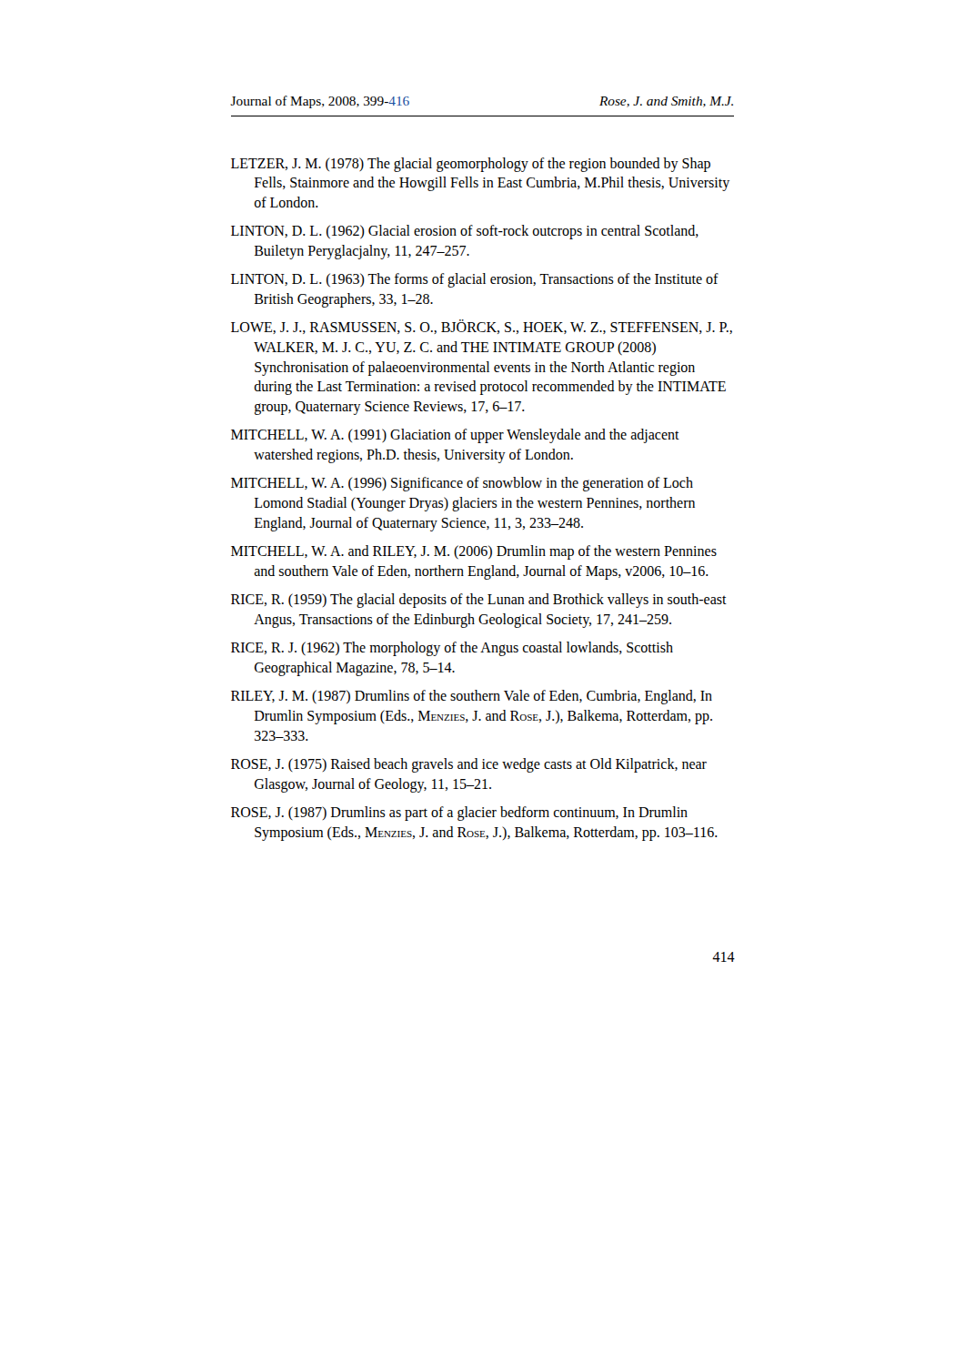Journal of Maps, 2008, 399-416
Rose, J. and Smith, M.J.
LETZER, J. M. (1978) The glacial geomorphology of the region bounded by Shap Fells, Stainmore and the Howgill Fells in East Cumbria, M.Phil thesis, University of London.
LINTON, D. L. (1962) Glacial erosion of soft-rock outcrops in central Scotland, Builetyn Peryglacjalny, 11, 247–257.
LINTON, D. L. (1963) The forms of glacial erosion, Transactions of the Institute of British Geographers, 33, 1–28.
LOWE, J. J., RASMUSSEN, S. O., BJÖRCK, S., HOEK, W. Z., STEFFENSEN, J. P., WALKER, M. J. C., YU, Z. C. and THE INTIMATE GROUP (2008) Synchronisation of palaeoenvironmental events in the North Atlantic region during the Last Termination: a revised protocol recommended by the INTIMATE group, Quaternary Science Reviews, 17, 6–17.
MITCHELL, W. A. (1991) Glaciation of upper Wensleydale and the adjacent watershed regions, Ph.D. thesis, University of London.
MITCHELL, W. A. (1996) Significance of snowblow in the generation of Loch Lomond Stadial (Younger Dryas) glaciers in the western Pennines, northern England, Journal of Quaternary Science, 11, 3, 233–248.
MITCHELL, W. A. and RILEY, J. M. (2006) Drumlin map of the western Pennines and southern Vale of Eden, northern England, Journal of Maps, v2006, 10–16.
RICE, R. (1959) The glacial deposits of the Lunan and Brothick valleys in south-east Angus, Transactions of the Edinburgh Geological Society, 17, 241–259.
RICE, R. J. (1962) The morphology of the Angus coastal lowlands, Scottish Geographical Magazine, 78, 5–14.
RILEY, J. M. (1987) Drumlins of the southern Vale of Eden, Cumbria, England, In Drumlin Symposium (Eds., Menzies, J. and Rose, J.), Balkema, Rotterdam, pp. 323–333.
ROSE, J. (1975) Raised beach gravels and ice wedge casts at Old Kilpatrick, near Glasgow, Journal of Geology, 11, 15–21.
ROSE, J. (1987) Drumlins as part of a glacier bedform continuum, In Drumlin Symposium (Eds., Menzies, J. and Rose, J.), Balkema, Rotterdam, pp. 103–116.
414